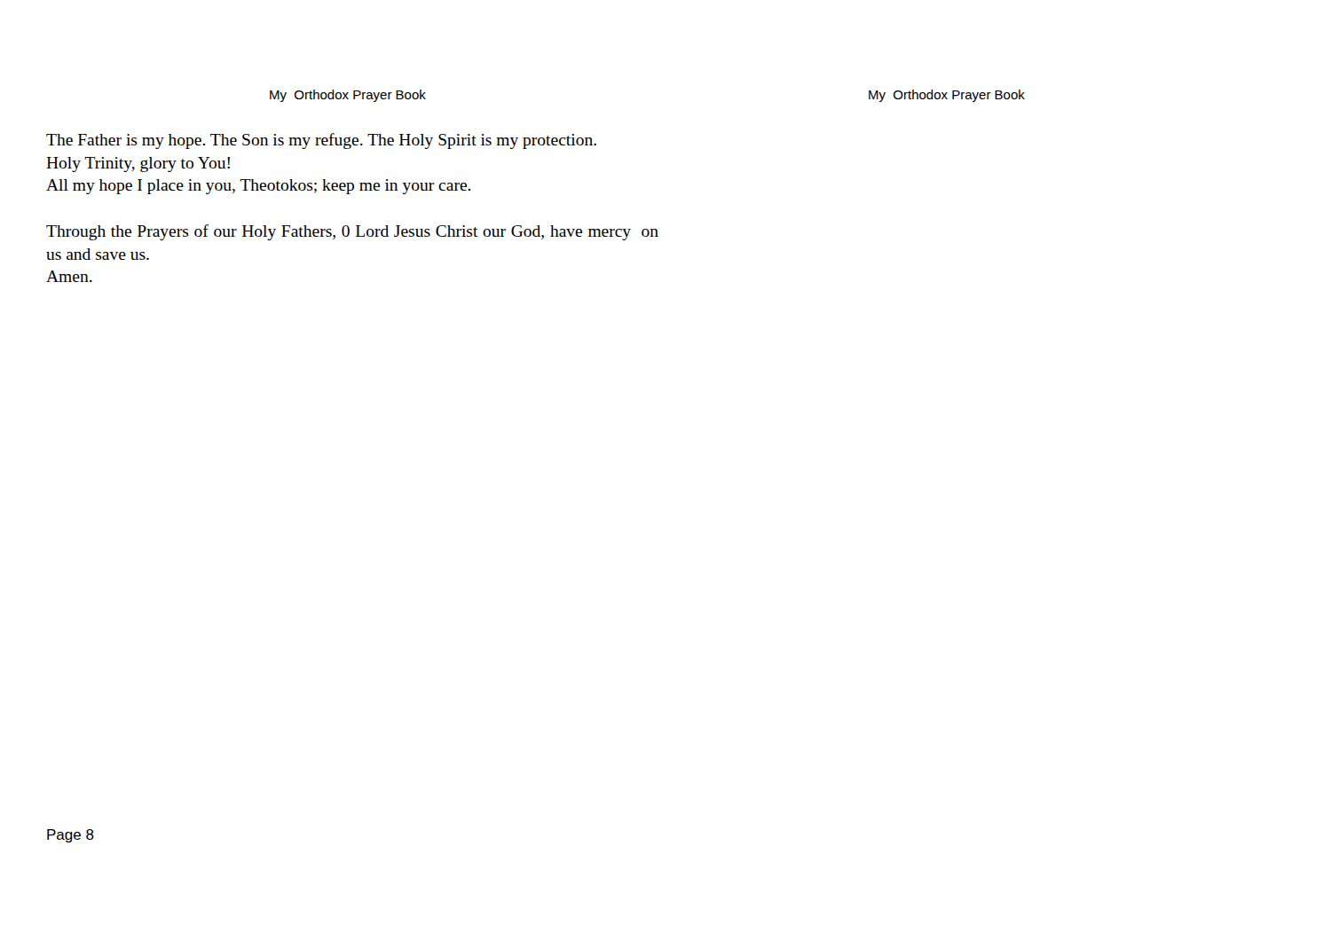My Orthodox Prayer Book
My Orthodox Prayer Book
The Father is my hope. The Son is my refuge. The Holy Spirit is my protection.
Holy Trinity, glory to You!
All my hope I place in you, Theotokos; keep me in your care.
Through the Prayers of our Holy Fathers, 0 Lord Jesus Christ our God, have mercy on us and save us.
Amen.
Page 8